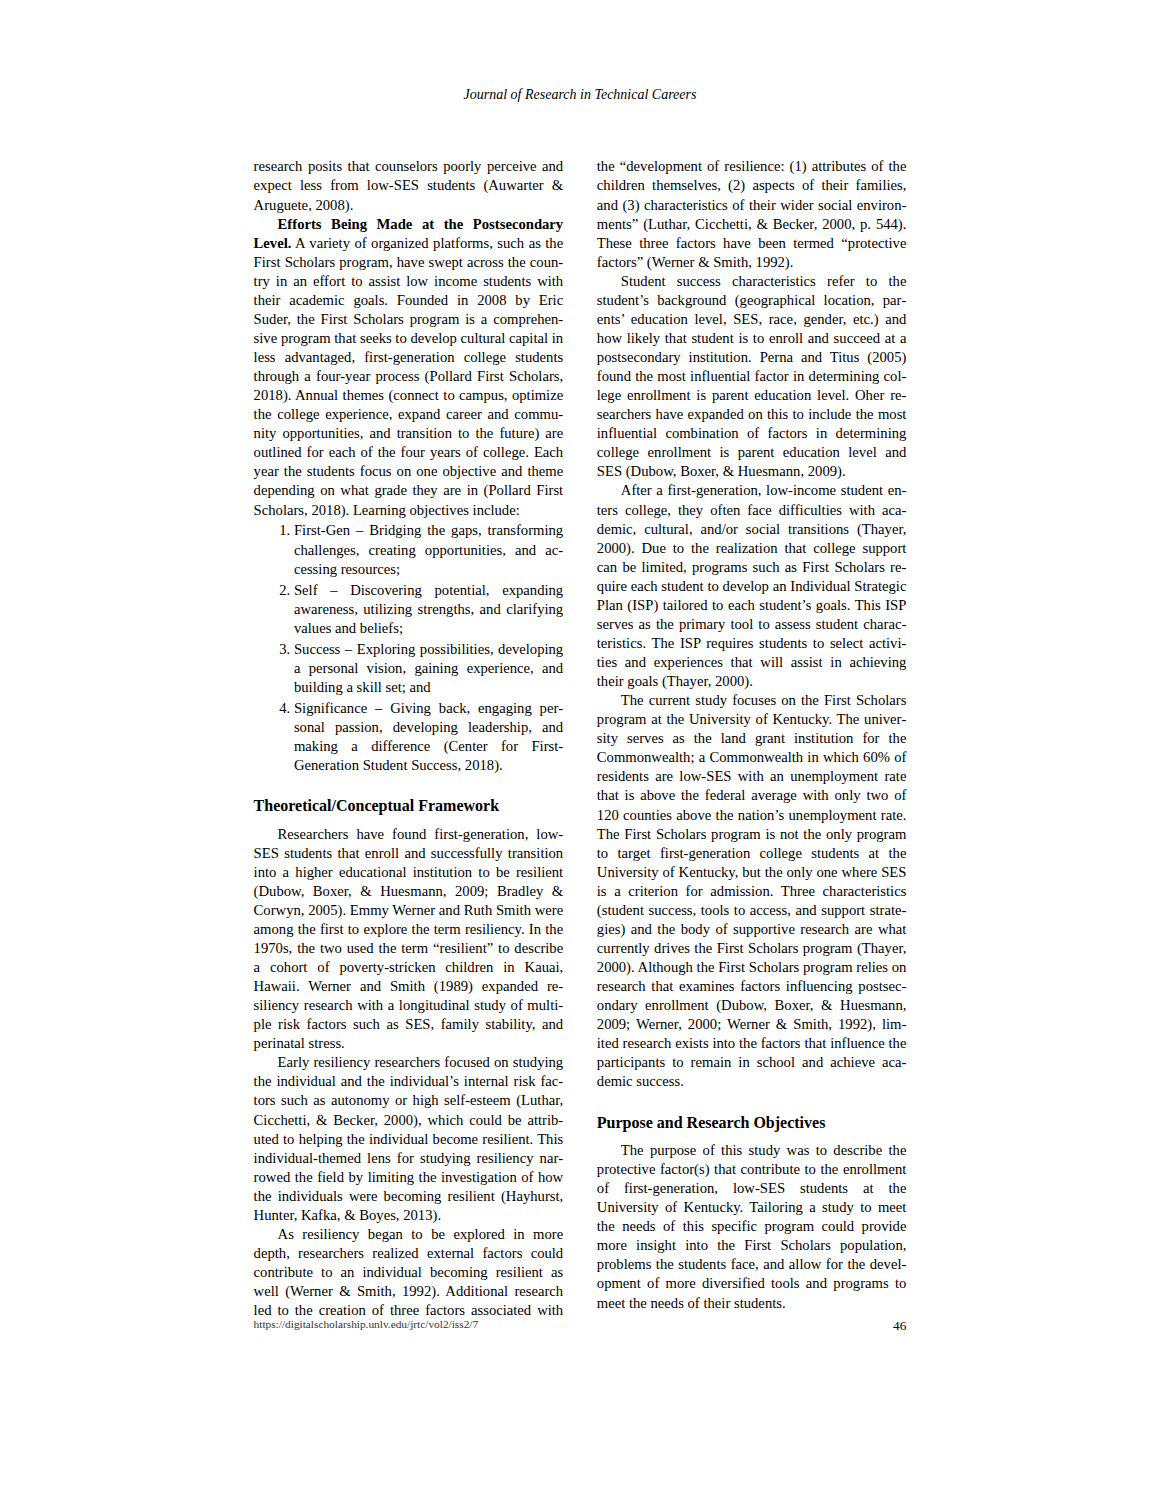Journal of Research in Technical Careers
research posits that counselors poorly perceive and expect less from low-SES students (Auwarter & Aruguete, 2008).
Efforts Being Made at the Postsecondary Level. A variety of organized platforms, such as the First Scholars program, have swept across the country in an effort to assist low income students with their academic goals. Founded in 2008 by Eric Suder, the First Scholars program is a comprehensive program that seeks to develop cultural capital in less advantaged, first-generation college students through a four-year process (Pollard First Scholars, 2018). Annual themes (connect to campus, optimize the college experience, expand career and community opportunities, and transition to the future) are outlined for each of the four years of college. Each year the students focus on one objective and theme depending on what grade they are in (Pollard First Scholars, 2018). Learning objectives include:
First-Gen – Bridging the gaps, transforming challenges, creating opportunities, and accessing resources;
Self – Discovering potential, expanding awareness, utilizing strengths, and clarifying values and beliefs;
Success – Exploring possibilities, developing a personal vision, gaining experience, and building a skill set; and
Significance – Giving back, engaging personal passion, developing leadership, and making a difference (Center for First-Generation Student Success, 2018).
Theoretical/Conceptual Framework
Researchers have found first-generation, low-SES students that enroll and successfully transition into a higher educational institution to be resilient (Dubow, Boxer, & Huesmann, 2009; Bradley & Corwyn, 2005). Emmy Werner and Ruth Smith were among the first to explore the term resiliency. In the 1970s, the two used the term “resilient” to describe a cohort of poverty-stricken children in Kauai, Hawaii. Werner and Smith (1989) expanded resiliency research with a longitudinal study of multiple risk factors such as SES, family stability, and perinatal stress.
Early resiliency researchers focused on studying the individual and the individual’s internal risk factors such as autonomy or high self-esteem (Luthar, Cicchetti, & Becker, 2000), which could be attributed to helping the individual become resilient. This individual-themed lens for studying resiliency narrowed the field by limiting the investigation of how the individuals were becoming resilient (Hayhurst, Hunter, Kafka, & Boyes, 2013).
As resiliency began to be explored in more depth, researchers realized external factors could contribute to an individual becoming resilient as well (Werner & Smith, 1992). Additional research led to the creation of three factors associated with the “development of resilience: (1) attributes of the children themselves, (2) aspects of their families, and (3) characteristics of their wider social environments” (Luthar, Cicchetti, & Becker, 2000, p. 544). These three factors have been termed “protective factors” (Werner & Smith, 1992).
Student success characteristics refer to the student’s background (geographical location, parents’ education level, SES, race, gender, etc.) and how likely that student is to enroll and succeed at a postsecondary institution. Perna and Titus (2005) found the most influential factor in determining college enrollment is parent education level. Oher researchers have expanded on this to include the most influential combination of factors in determining college enrollment is parent education level and SES (Dubow, Boxer, & Huesmann, 2009).
After a first-generation, low-income student enters college, they often face difficulties with academic, cultural, and/or social transitions (Thayer, 2000). Due to the realization that college support can be limited, programs such as First Scholars require each student to develop an Individual Strategic Plan (ISP) tailored to each student’s goals. This ISP serves as the primary tool to assess student characteristics. The ISP requires students to select activities and experiences that will assist in achieving their goals (Thayer, 2000).
The current study focuses on the First Scholars program at the University of Kentucky. The university serves as the land grant institution for the Commonwealth; a Commonwealth in which 60% of residents are low-SES with an unemployment rate that is above the federal average with only two of 120 counties above the nation’s unemployment rate. The First Scholars program is not the only program to target first-generation college students at the University of Kentucky, but the only one where SES is a criterion for admission. Three characteristics (student success, tools to access, and support strategies) and the body of supportive research are what currently drives the First Scholars program (Thayer, 2000). Although the First Scholars program relies on research that examines factors influencing postsecondary enrollment (Dubow, Boxer, & Huesmann, 2009; Werner, 2000; Werner & Smith, 1992), limited research exists into the factors that influence the participants to remain in school and achieve academic success.
Purpose and Research Objectives
The purpose of this study was to describe the protective factor(s) that contribute to the enrollment of first-generation, low-SES students at the University of Kentucky. Tailoring a study to meet the needs of this specific program could provide more insight into the First Scholars population, problems the students face, and allow for the development of more diversified tools and programs to meet the needs of their students.
https://digitalscholarship.unlv.edu/jrtc/vol2/iss2/7 46